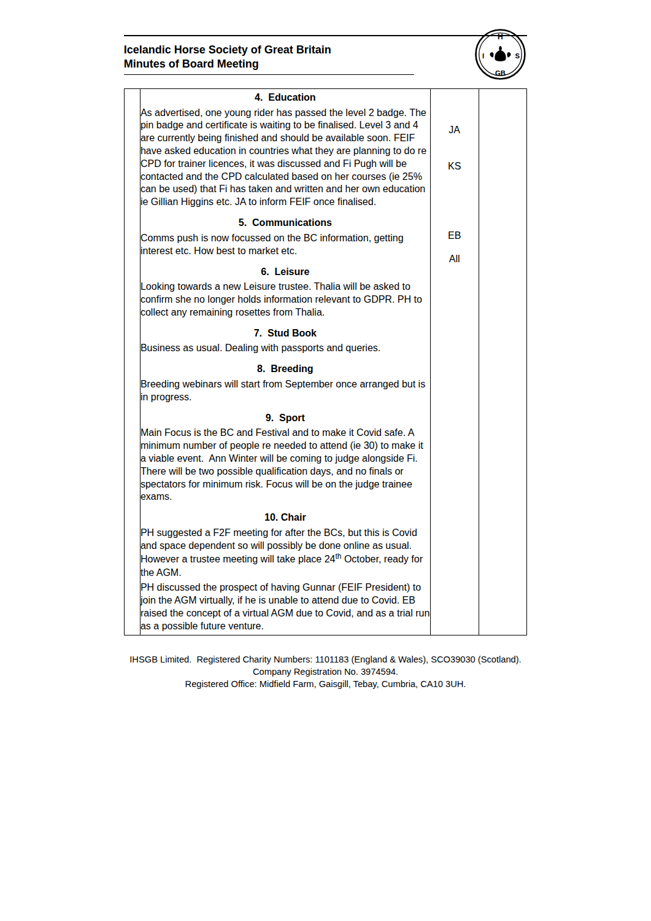Icelandic Horse Society of Great Britain
Minutes of Board Meeting
H I S GB
| | 4. Education As advertised, one young rider has passed the level 2 badge. The pin badge and certificate is waiting to be finalised. Level 3 and 4 are currently being finished and should be available soon. FEIF have asked education in countries what they are planning to do re CPD for trainer licences, it was discussed and Fi Pugh will be contacted and the CPD calculated based on her courses (ie 25% can be used) that Fi has taken and written and her own education ie Gillian Higgins etc. JA to inform FEIF once finalised. 5. Communications Comms push is now focussed on the BC information, getting interest etc. How best to market etc. 6. Leisure Looking towards a new Leisure trustee. Thalia will be asked to confirm she no longer holds information relevant to GDPR. PH to collect any remaining rosettes from Thalia. 7. Stud Book Business as usual. Dealing with passports and queries. 8. Breeding Breeding webinars will start from September once arranged but is in progress. 9. Sport Main Focus is the BC and Festival and to make it Covid safe. A minimum number of people re needed to attend (ie 30) to make it a viable event. Ann Winter will be coming to judge alongside Fi. There will be two possible qualification days, and no finals or spectators for minimum risk. Focus will be on the judge trainee exams. 10. Chair PH suggested a F2F meeting for after the BCs, but this is Covid and space dependent so will possibly be done online as usual. However a trustee meeting will take place 24 th October, ready for the AGM. PH discussed the prospect of having Gunnar (FEIF President) to join the AGM virtually, if he is unable to attend due to Covid. EB raised the concept of a virtual AGM due to Covid, and as a trial run as a possible future venture. | JA KS EB All | |
IHSGB Limited. Registered Charity Numbers: 1101183 (England & Wales), SCO39030 (Scotland). Company Registration No. 3974594.
Registered Office: Midfield Farm, Gaisgill, Tebay, Cumbria, CA10 3UH.